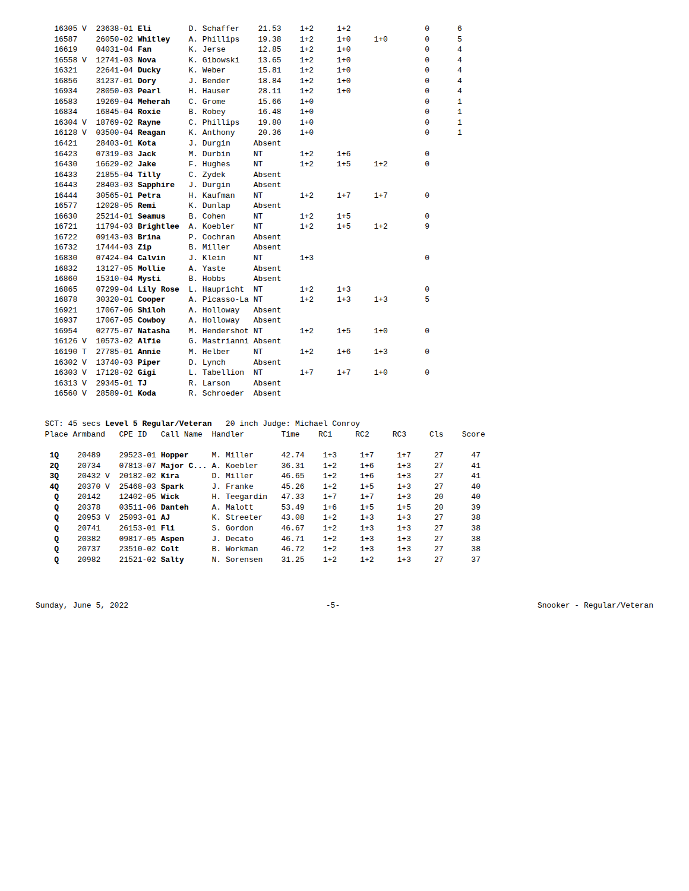16305 V  23638-01 Eli        D. Schaffer    21.53    1+2     1+2                0      6
    16587    26050-02 Whitley    A. Phillips    19.38    1+2     1+0     1+0        0      5
    16619    04031-04 Fan        K. Jerse       12.85    1+2     1+0                0      4
    16558 V  12741-03 Nova       K. Gibowski    13.65    1+2     1+0                0      4
    16321    22641-04 Ducky      K. Weber       15.81    1+2     1+0                0      4
    16856    31237-01 Dory       J. Bender      18.84    1+2     1+0                0      4
    16934    28050-03 Pearl      H. Hauser      28.11    1+2     1+0                0      4
    16583    19269-04 Meherah    C. Grome       15.66    1+0                        0      1
    16834    16845-04 Roxie      B. Robey       16.48    1+0                        0      1
    16304 V  18769-02 Rayne      C. Phillips    19.80    1+0                        0      1
    16128 V  03500-04 Reagan     K. Anthony     20.36    1+0                        0      1
    16421    28403-01 Kota       J. Durgin     Absent
    16423    07319-03 Jack       M. Durbin     NT        1+2     1+6                0
    16430    16629-02 Jake       F. Hughes     NT        1+2     1+5     1+2        0
    16433    21855-04 Tilly      C. Zydek      Absent
    16443    28403-03 Sapphire   J. Durgin     Absent
    16444    30565-01 Petra      H. Kaufman    NT        1+2     1+7     1+7        0
    16577    12028-05 Remi       K. Dunlap     Absent
    16630    25214-01 Seamus     B. Cohen      NT        1+2     1+5                0
    16721    11794-03 Brightlee  A. Koebler    NT        1+2     1+5     1+2        9
    16722    09143-03 Brina      P. Cochran    Absent
    16732    17444-03 Zip        B. Miller     Absent
    16830    07424-04 Calvin     J. Klein      NT        1+3                        0
    16832    13127-05 Mollie     A. Yaste      Absent
    16860    15310-04 Mysti      B. Hobbs      Absent
    16865    07299-04 Lily Rose  L. Haupricht  NT        1+2     1+3                0
    16878    30320-01 Cooper     A. Picasso-La NT        1+2     1+3     1+3        5
    16921    17067-06 Shiloh     A. Holloway   Absent
    16937    17067-05 Cowboy     A. Holloway   Absent
    16954    02775-07 Natasha    M. Hendershot NT        1+2     1+5     1+0        0
    16126 V  10573-02 Alfie      G. Mastrianni Absent
    16190 T  27785-01 Annie      M. Helber     NT        1+2     1+6     1+3        0
    16302 V  13740-03 Piper      D. Lynch      Absent
    16303 V  17128-02 Gigi       L. Tabellion  NT        1+7     1+7     1+0        0
    16313 V  29345-01 TJ         R. Larson     Absent
    16560 V  28589-01 Koda       R. Schroeder  Absent
  SCT: 45 secs Level 5 Regular/Veteran   20 inch Judge: Michael Conroy
  Place Armband   CPE ID   Call Name  Handler        Time    RC1     RC2     RC3     Cls    Score

   1Q    20489    29523-01 Hopper     M. Miller      42.74    1+3     1+7     1+7     27      47
   2Q    20734    07813-07 Major C... A. Koebler     36.31    1+2     1+6     1+3     27      41
   3Q    20432 V  20182-02 Kira       D. Miller      46.65    1+2     1+6     1+3     27      41
   4Q    20370 V  25468-03 Spark      J. Franke      45.26    1+2     1+5     1+3     27      40
    Q    20142    12402-05 Wick       H. Teegardin   47.33    1+7     1+7     1+3     20      40
    Q    20378    03511-06 Danteh     A. Malott      53.49    1+6     1+5     1+5     20      39
    Q    20953 V  25093-01 AJ         K. Streeter    43.08    1+2     1+3     1+3     27      38
    Q    20741    26153-01 Fli        S. Gordon      46.67    1+2     1+3     1+3     27      38
    Q    20382    09817-05 Aspen      J. Decato      46.71    1+2     1+3     1+3     27      38
    Q    20737    23510-02 Colt       B. Workman     46.72    1+2     1+3     1+3     27      38
    Q    20982    21521-02 Salty      N. Sorensen    31.25    1+2     1+2     1+3     27      37
Sunday, June 5, 2022 -5- Snooker - Regular/Veteran